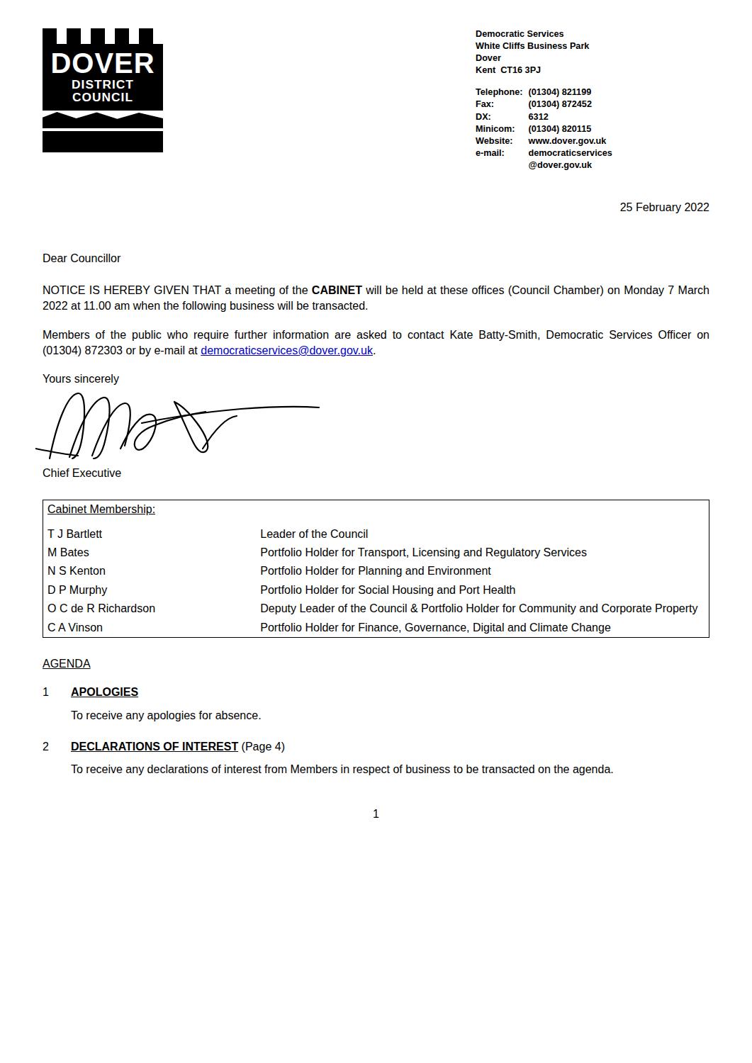DOVER DISTRICT COUNCIL
Democratic Services
White Cliffs Business Park
Dover
Kent CT16 3PJ
| Telephone: | (01304) 821199 |
| Fax: | (01304) 872452 |
| DX: | 6312 |
| Minicom: | (01304) 820115 |
| Website: | www.dover.gov.uk |
| e-mail: | democraticservices @dover.gov.uk |
25 February 2022
Dear Councillor
NOTICE IS HEREBY GIVEN THAT a meeting of the CABINET will be held at these offices (Council Chamber) on Monday 7 March 2022 at 11.00 am when the following business will be transacted.
Members of the public who require further information are asked to contact Kate Batty-Smith, Democratic Services Officer on (01304) 872303 or by e-mail at democraticservices@dover.gov.uk.
Yours sincerely
Chief Executive
| Cabinet Membership: |
| T J Bartlett | Leader of the Council |
| M Bates | Portfolio Holder for Transport, Licensing and Regulatory Services |
| N S Kenton | Portfolio Holder for Planning and Environment |
| D P Murphy | Portfolio Holder for Social Housing and Port Health |
| O C de R Richardson | Deputy Leader of the Council & Portfolio Holder for Community and Corporate Property |
| C A Vinson | Portfolio Holder for Finance, Governance, Digital and Climate Change |
AGENDA
1
APOLOGIES
To receive any apologies for absence.
2
DECLARATIONS OF INTEREST (Page 4)
To receive any declarations of interest from Members in respect of business to be transacted on the agenda.
1